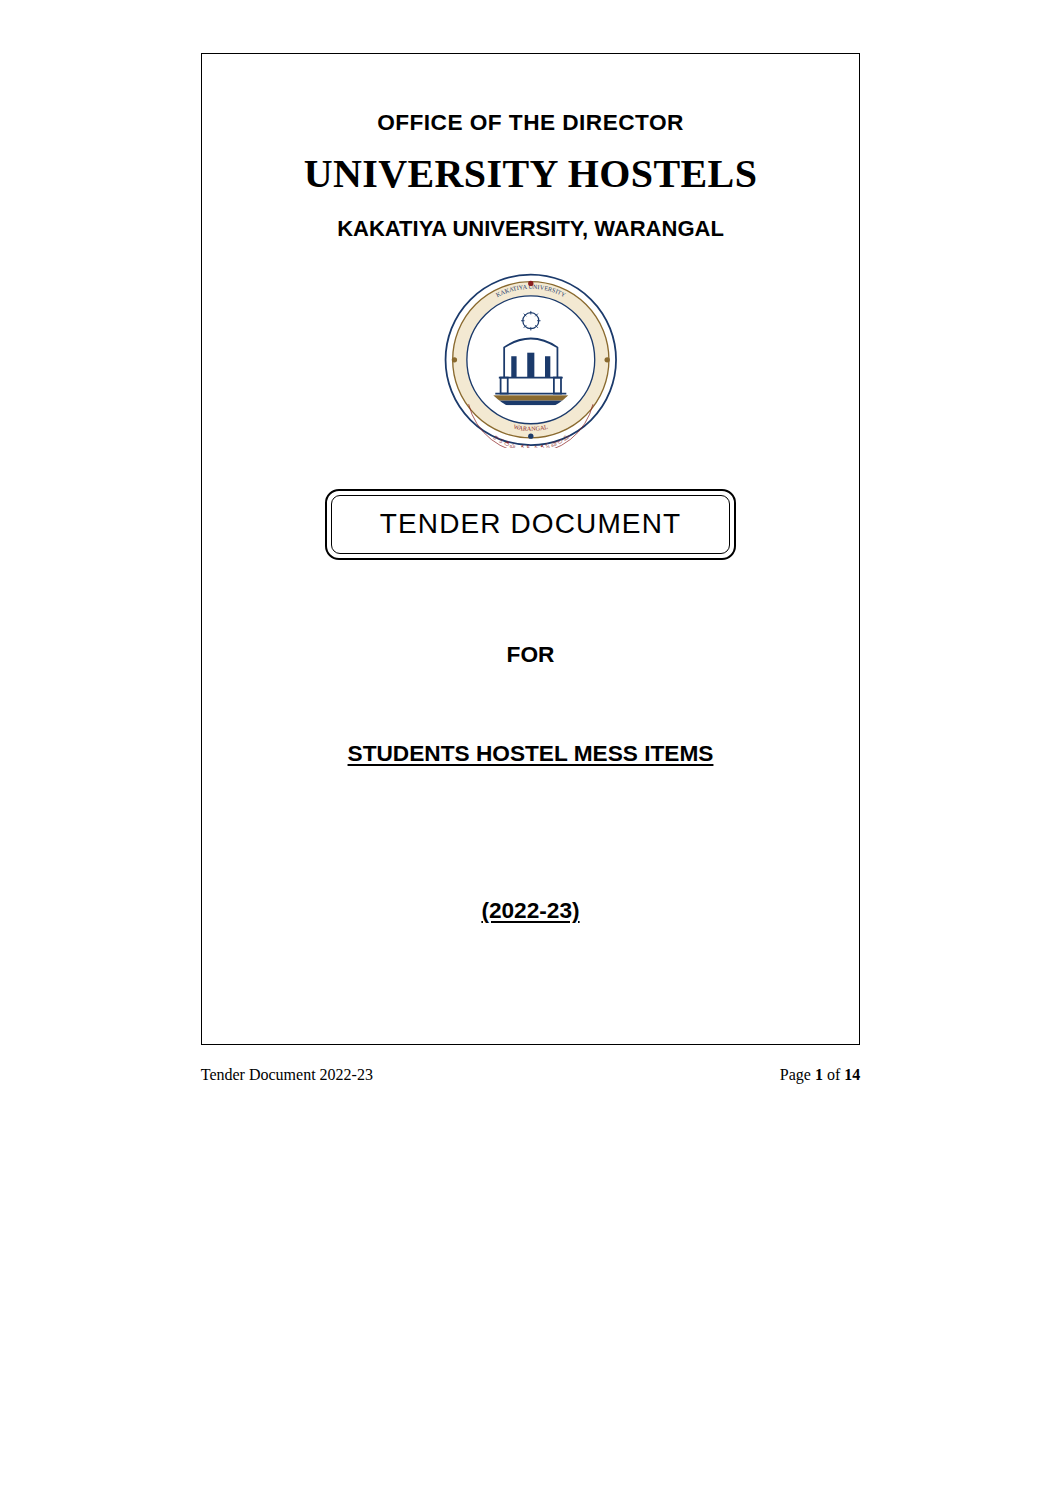OFFICE OF THE DIRECTOR
UNIVERSITY HOSTELS
KAKATIYA UNIVERSITY, WARANGAL
KAKATIYA UNIVERSITY WARANGAL కాకతీయ విశ్వవిద్యాలయం
TENDER DOCUMENT
FOR
STUDENTS HOSTEL MESS ITEMS
(2022-23)
Tender Document 2022-23
Page 1 of 14